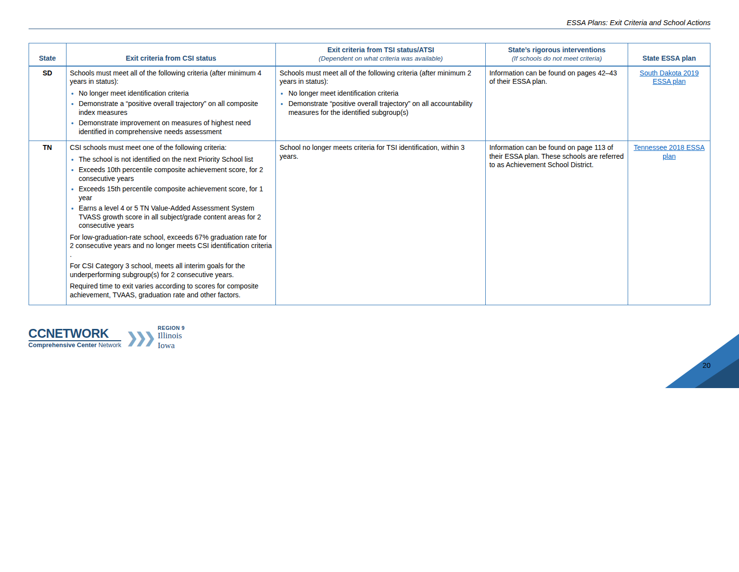ESSA Plans: Exit Criteria and School Actions
| State | Exit criteria from CSI status | Exit criteria from TSI status/ATSI (Dependent on what criteria was available) | State’s rigorous interventions (If schools do not meet criteria) | State ESSA plan |
| --- | --- | --- | --- | --- |
| SD | Schools must meet all of the following criteria (after minimum 4 years in status): No longer meet identification criteria Demonstrate a “positive overall trajectory” on all composite index measures Demonstrate improvement on measures of highest need identified in comprehensive needs assessment | Schools must meet all of the following criteria (after minimum 2 years in status): No longer meet identification criteria Demonstrate “positive overall trajectory” on all accountability measures for the identified subgroup(s) | Information can be found on pages 42–43 of their ESSA plan. | South Dakota 2019 ESSA plan |
| TN | CSI schools must meet one of the following criteria: The school is not identified on the next Priority School list Exceeds 10th percentile composite achievement score, for 2 consecutive years Exceeds 15th percentile composite achievement score, for 1 year Earns a level 4 or 5 TN Value-Added Assessment System TVASS growth score in all subject/grade content areas for 2 consecutive years For low-graduation-rate school, exceeds 67% graduation rate for 2 consecutive years and no longer meets CSI identification criteria . For CSI Category 3 school, meets all interim goals for the underperforming subgroup(s) for 2 consecutive years. Required time to exit varies according to scores for composite achievement, TVAAS, graduation rate and other factors. | School no longer meets criteria for TSI identification, within 3 years. | Information can be found on page 113 of their ESSA plan. These schools are referred to as Achievement School District. | Tennessee 2018 ESSA plan |
CC NETWORK
Comprehensive Center Network
❯❯❯
REGION 9
Illinois
Iowa
20